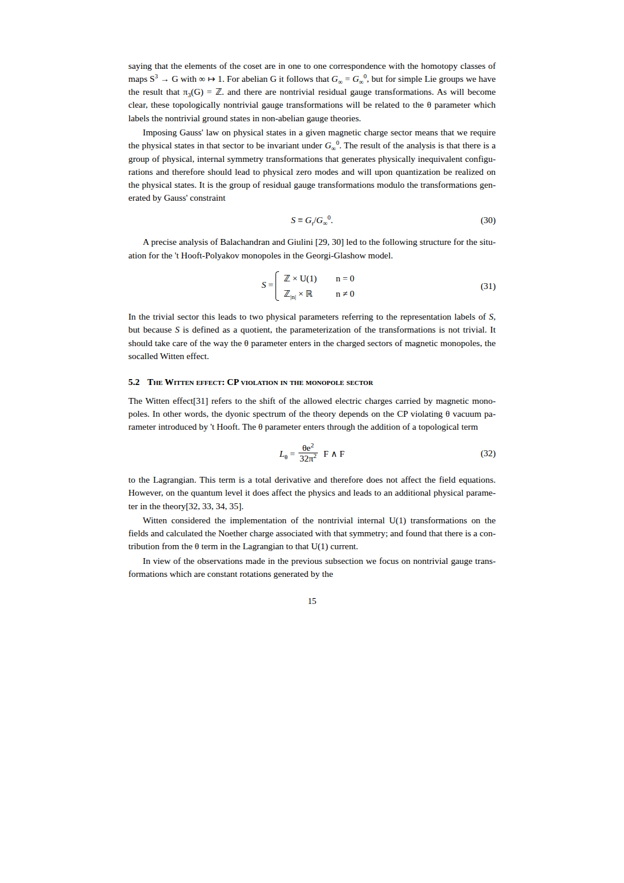saying that the elements of the coset are in one to one correspondence with the homotopy classes of maps S3 → G with ∞ ↦ 1. For abelian G it follows that G∞ = G∞0, but for simple Lie groups we have the result that π3(G) = ℤ. and there are nontrivial residual gauge transformations. As will become clear, these topologically nontrivial gauge transformations will be related to the θ parameter which labels the nontrivial ground states in non-abelian gauge theories.
Imposing Gauss' law on physical states in a given magnetic charge sector means that we require the physical states in that sector to be invariant under G∞0. The result of the analysis is that there is a group of physical, internal symmetry transformations that generates physically inequivalent configurations and therefore should lead to physical zero modes and will upon quantization be realized on the physical states. It is the group of residual gauge transformations modulo the transformations generated by Gauss' constraint
S ≡ Gr/G∞0. (30)
A precise analysis of Balachandran and Giulini [29, 30] led to the following structure for the situation for the 't Hooft-Polyakov monopoles in the Georgi-Glashow model.
S =
| ℤ × U(1) | n = 0 |
| ℤ /n/ × ℝ | n ≠ 0 |
(31)
In the trivial sector this leads to two physical parameters referring to the representation labels of S, but because S is defined as a quotient, the parameterization of the transformations is not trivial. It should take care of the way the θ parameter enters in the charged sectors of magnetic monopoles, the socalled Witten effect.
5.2 The Witten effect: CP violation in the monopole sector
The Witten effect[31] refers to the shift of the allowed electric charges carried by magnetic monopoles. In other words, the dyonic spectrum of the theory depends on the CP violating θ vacuum parameter introduced by 't Hooft. The θ parameter enters through the addition of a topological term
Lθ = θe232π2 F ∧ F (32)
to the Lagrangian. This term is a total derivative and therefore does not affect the field equations. However, on the quantum level it does affect the physics and leads to an additional physical parameter in the theory[32, 33, 34, 35].
Witten considered the implementation of the nontrivial internal U(1) transformations on the fields and calculated the Noether charge associated with that symmetry; and found that there is a contribution from the θ term in the Lagrangian to that U(1) current.
In view of the observations made in the previous subsection we focus on nontrivial gauge transformations which are constant rotations generated by the
15